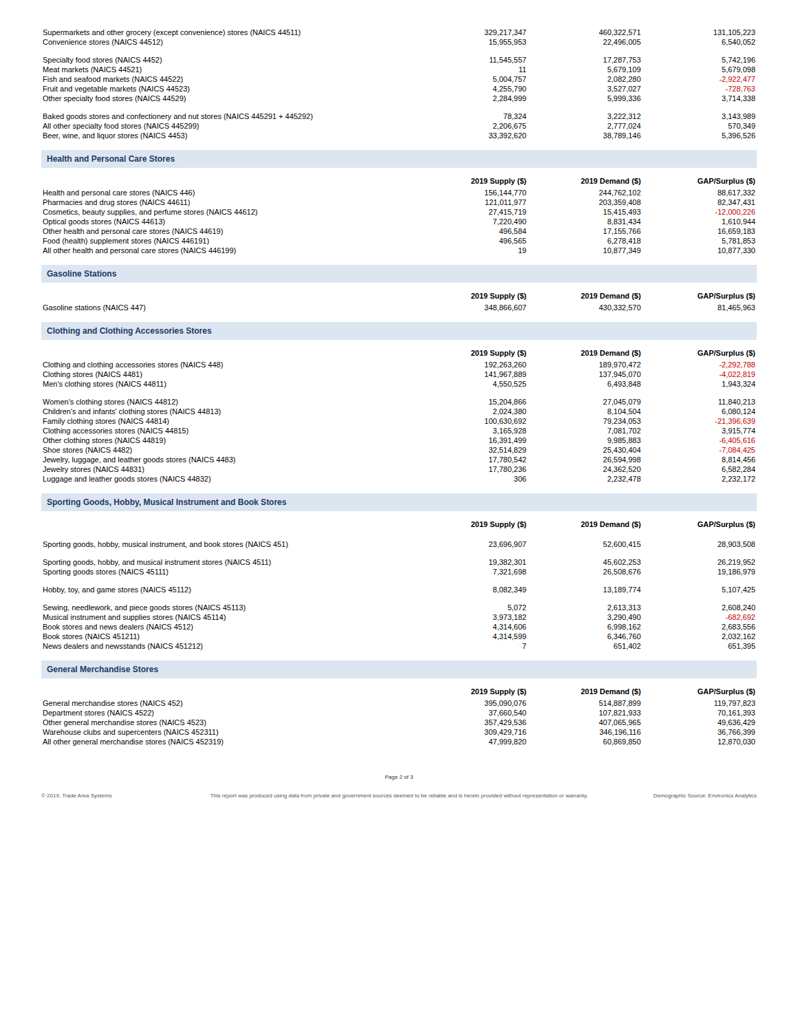| Supermarkets and other grocery (except convenience) stores (NAICS 44511) | 329,217,347 | 460,322,571 | 131,105,223 |
| Convenience stores (NAICS 44512) | 15,955,953 | 22,496,005 | 6,540,052 |
| Specialty food stores (NAICS 4452) | 11,545,557 | 17,287,753 | 5,742,196 |
| Meat markets (NAICS 44521) | 11 | 5,679,109 | 5,679,098 |
| Fish and seafood markets (NAICS 44522) | 5,004,757 | 2,082,280 | -2,922,477 |
| Fruit and vegetable markets (NAICS 44523) | 4,255,790 | 3,527,027 | -728,763 |
| Other specialty food stores (NAICS 44529) | 2,284,999 | 5,999,336 | 3,714,338 |
| Baked goods stores and confectionery and nut stores (NAICS 445291 + 445292) | 78,324 | 3,222,312 | 3,143,989 |
| All other specialty food stores (NAICS 445299) | 2,206,675 | 2,777,024 | 570,349 |
| Beer, wine, and liquor stores (NAICS 4453) | 33,392,620 | 38,789,146 | 5,396,526 |
Health and Personal Care Stores
| | 2019 Supply ($) | 2019 Demand ($) | GAP/Surplus ($) |
| Health and personal care stores (NAICS 446) | 156,144,770 | 244,762,102 | 88,617,332 |
| Pharmacies and drug stores (NAICS 44611) | 121,011,977 | 203,359,408 | 82,347,431 |
| Cosmetics, beauty supplies, and perfume stores (NAICS 44612) | 27,415,719 | 15,415,493 | -12,000,226 |
| Optical goods stores (NAICS 44613) | 7,220,490 | 8,831,434 | 1,610,944 |
| Other health and personal care stores (NAICS 44619) | 496,584 | 17,155,766 | 16,659,183 |
| Food (health) supplement stores (NAICS 446191) | 496,565 | 6,278,418 | 5,781,853 |
| All other health and personal care stores (NAICS 446199) | 19 | 10,877,349 | 10,877,330 |
Gasoline Stations
| | 2019 Supply ($) | 2019 Demand ($) | GAP/Surplus ($) |
| Gasoline stations (NAICS 447) | 348,866,607 | 430,332,570 | 81,465,963 |
Clothing and Clothing Accessories Stores
| | 2019 Supply ($) | 2019 Demand ($) | GAP/Surplus ($) |
| Clothing and clothing accessories stores (NAICS 448) | 192,263,260 | 189,970,472 | -2,292,788 |
| Clothing stores (NAICS 4481) | 141,967,889 | 137,945,070 | -4,022,819 |
| Men's clothing stores (NAICS 44811) | 4,550,525 | 6,493,848 | 1,943,324 |
| Women's clothing stores (NAICS 44812) | 15,204,866 | 27,045,079 | 11,840,213 |
| Children's and infants' clothing stores (NAICS 44813) | 2,024,380 | 8,104,504 | 6,080,124 |
| Family clothing stores (NAICS 44814) | 100,630,692 | 79,234,053 | -21,396,639 |
| Clothing accessories stores (NAICS 44815) | 3,165,928 | 7,081,702 | 3,915,774 |
| Other clothing stores (NAICS 44819) | 16,391,499 | 9,985,883 | -6,405,616 |
| Shoe stores (NAICS 4482) | 32,514,829 | 25,430,404 | -7,084,425 |
| Jewelry, luggage, and leather goods stores (NAICS 4483) | 17,780,542 | 26,594,998 | 8,814,456 |
| Jewelry stores (NAICS 44831) | 17,780,236 | 24,362,520 | 6,582,284 |
| Luggage and leather goods stores (NAICS 44832) | 306 | 2,232,478 | 2,232,172 |
Sporting Goods, Hobby, Musical Instrument and Book Stores
| | 2019 Supply ($) | 2019 Demand ($) | GAP/Surplus ($) |
| Sporting goods, hobby, musical instrument, and book stores (NAICS 451) | 23,696,907 | 52,600,415 | 28,903,508 |
| Sporting goods, hobby, and musical instrument stores (NAICS 4511) | 19,382,301 | 45,602,253 | 26,219,952 |
| Sporting goods stores (NAICS 45111) | 7,321,698 | 26,508,676 | 19,186,979 |
| Hobby, toy, and game stores (NAICS 45112) | 8,082,349 | 13,189,774 | 5,107,425 |
| Sewing, needlework, and piece goods stores (NAICS 45113) | 5,072 | 2,613,313 | 2,608,240 |
| Musical instrument and supplies stores (NAICS 45114) | 3,973,182 | 3,290,490 | -682,692 |
| Book stores and news dealers (NAICS 4512) | 4,314,606 | 6,998,162 | 2,683,556 |
| Book stores (NAICS 451211) | 4,314,599 | 6,346,760 | 2,032,162 |
| News dealers and newsstands (NAICS 451212) | 7 | 651,402 | 651,395 |
General Merchandise Stores
| | 2019 Supply ($) | 2019 Demand ($) | GAP/Surplus ($) |
| General merchandise stores (NAICS 452) | 395,090,076 | 514,887,899 | 119,797,823 |
| Department stores (NAICS 4522) | 37,660,540 | 107,821,933 | 70,161,393 |
| Other general merchandise stores (NAICS 4523) | 357,429,536 | 407,065,965 | 49,636,429 |
| Warehouse clubs and supercenters (NAICS 452311) | 309,429,716 | 346,196,116 | 36,766,399 |
| All other general merchandise stores (NAICS 452319) | 47,999,820 | 60,869,850 | 12,870,030 |
Page 2 of 3
© 2019, Trade Area Systems
This report was produced using data from private and government sources deemed to be reliable and is herein provided without representation or warranty.
Demographic Source: Environics Analytics